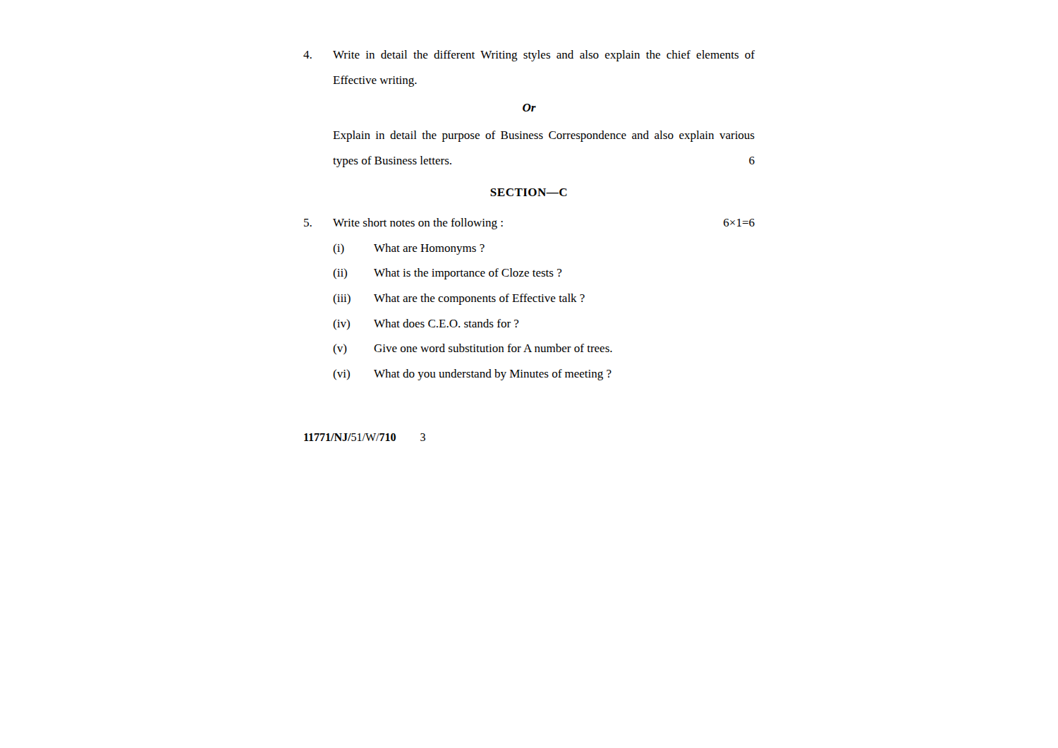4.
Write in detail the different Writing styles and also explain the chief elements of Effective writing.
Or
Explain in detail the purpose of Business Correspondence and also explain various types of Business letters.
6
SECTION—C
5.
Write short notes on the following :
6×1=6
(i) What are Homonyms ?
(ii) What is the importance of Cloze tests ?
(iii) What are the components of Effective talk ?
(iv) What does C.E.O. stands for ?
(v) Give one word substitution for A number of trees.
(vi) What do you understand by Minutes of meeting ?
11771/NJ/51/W/7103